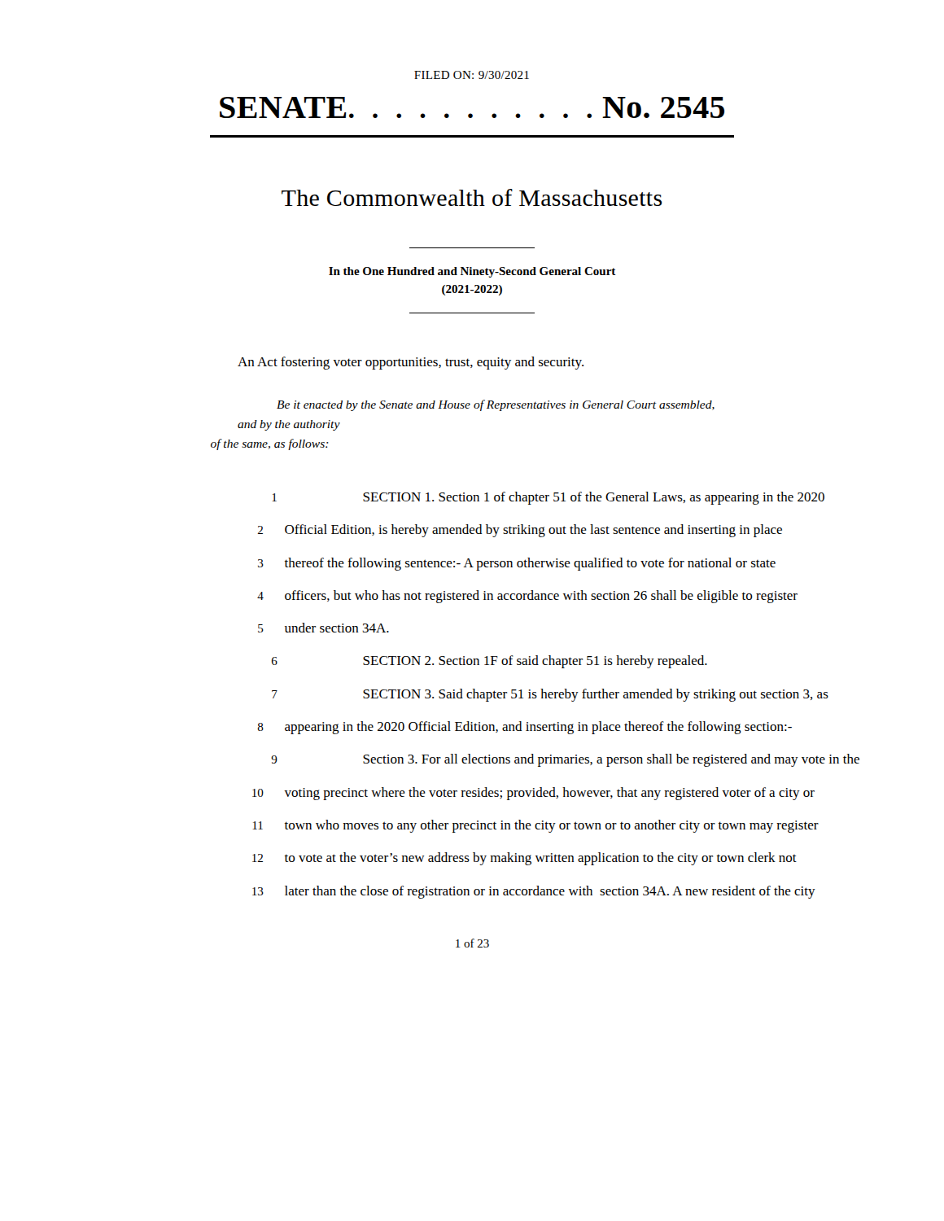FILED ON: 9/30/2021
SENATE . . . . . . . . . . . . . . . No. 2545
The Commonwealth of Massachusetts
In the One Hundred and Ninety-Second General Court
(2021-2022)
An Act fostering voter opportunities, trust, equity and security.
Be it enacted by the Senate and House of Representatives in General Court assembled, and by the authority of the same, as follows:
SECTION 1. Section 1 of chapter 51 of the General Laws, as appearing in the 2020
Official Edition, is hereby amended by striking out the last sentence and inserting in place
thereof the following sentence:- A person otherwise qualified to vote for national or state
officers, but who has not registered in accordance with section 26 shall be eligible to register
under section 34A.
SECTION 2. Section 1F of said chapter 51 is hereby repealed.
SECTION 3. Said chapter 51 is hereby further amended by striking out section 3, as
appearing in the 2020 Official Edition, and inserting in place thereof the following section:-
Section 3. For all elections and primaries, a person shall be registered and may vote in the
voting precinct where the voter resides; provided, however, that any registered voter of a city or
town who moves to any other precinct in the city or town or to another city or town may register
to vote at the voter’s new address by making written application to the city or town clerk not
later than the close of registration or in accordance with section 34A. A new resident of the city
1 of 23